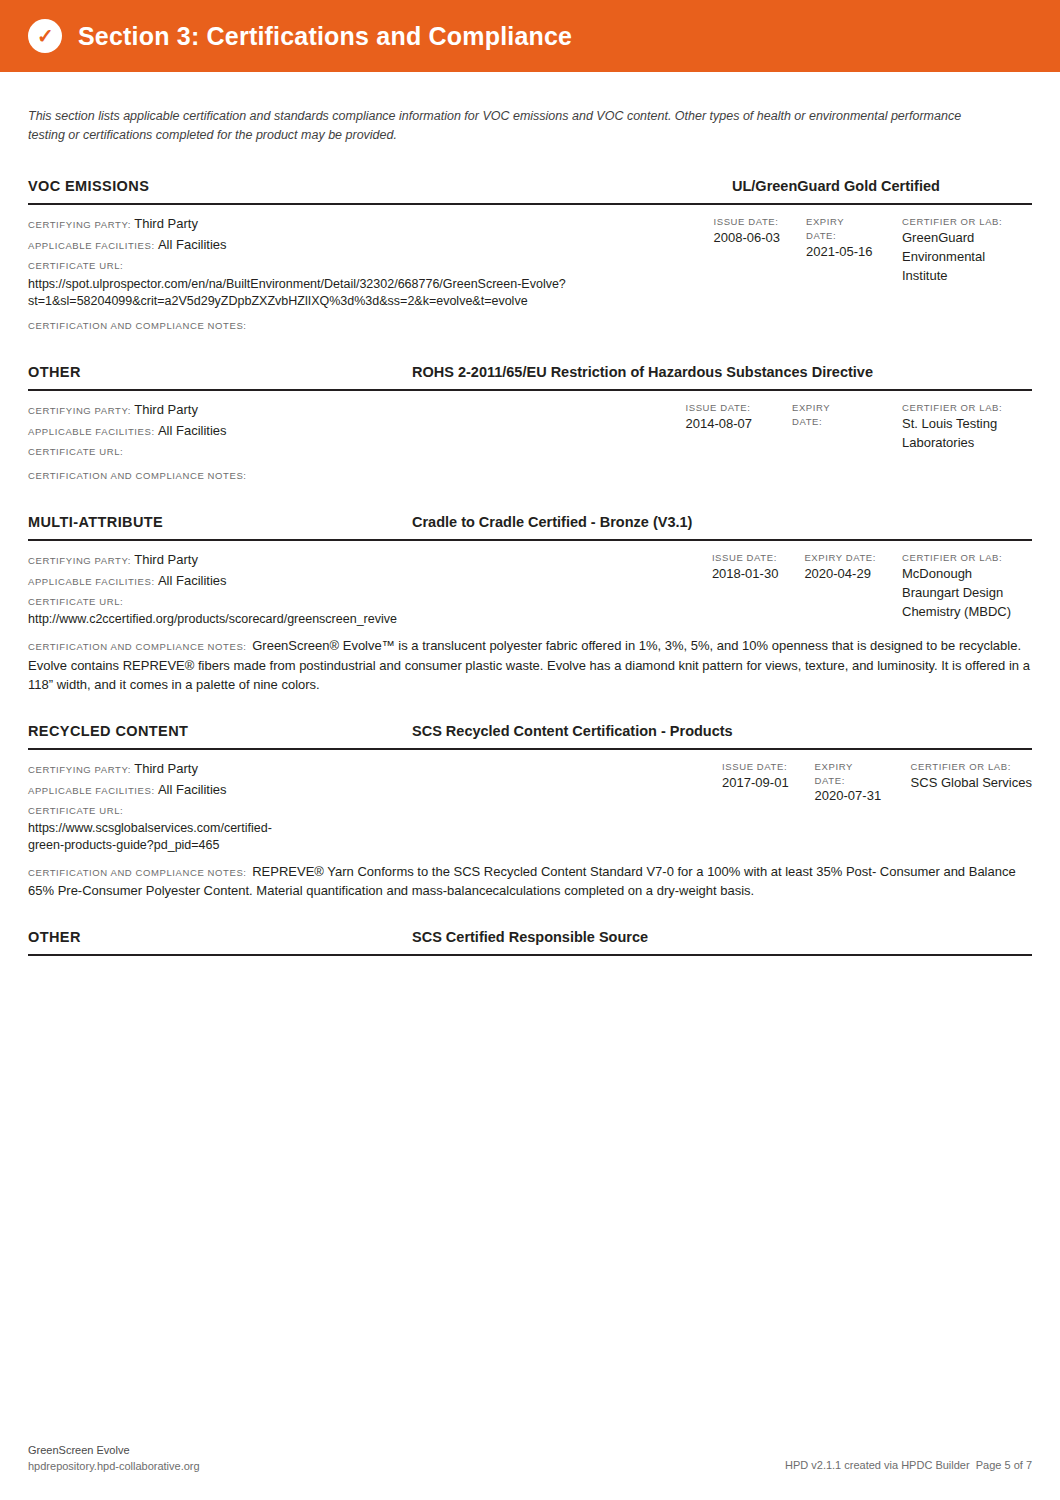✓
Section 3: Certifications and Compliance
This section lists applicable certification and standards compliance information for VOC emissions and VOC content. Other types of health or environmental performance testing or certifications completed for the product may be provided.
VOC Emissions
UL/GreenGuard Gold Certified
Certifying Party: Third Party
Applicable Facilities: All Facilities
Certificate URL:
https://spot.ulprospector.com/en/na/BuiltEnvironment/Detail/32302/668776/GreenScreen-Evolve?
st=1&sl=58204099&crit=a2V5d29yZDpbZXZvbHZlIXQ%3d%3d&ss=2&k=evolve&t=evolve
Certification and Compliance Notes:
Issue Date: 2008-06-03
Expiry Date: 2021-05-16
Certifier or Lab: GreenGuard Environmental Institute
Other
ROHS 2-2011/65/EU Restriction of Hazardous Substances Directive
Certifying Party: Third Party
Applicable Facilities: All Facilities
Certificate URL:
Certification and Compliance Notes:
Issue Date: 2014-08-07
Expiry Date:
Certifier or Lab: St. Louis Testing Laboratories
Multi-Attribute
Cradle to Cradle Certified - Bronze (V3.1)
Certifying Party: Third Party
Applicable Facilities: All Facilities
Certificate URL:
http://www.c2ccertified.org/products/scorecard/greenscreen_revive
Issue Date: 2018-01-30
Expiry Date: 2020-04-29
Certifier or Lab: McDonough Braungart Design Chemistry (MBDC)
Certification and Compliance Notes: GreenScreen® Evolve™ is a translucent polyester fabric offered in 1%, 3%, 5%, and 10% openness that is designed to be recyclable. Evolve contains REPREVE® fibers made from postindustrial and consumer plastic waste. Evolve has a diamond knit pattern for views, texture, and luminosity. It is offered in a 118” width, and it comes in a palette of nine colors.
Recycled Content
SCS Recycled Content Certification - Products
Certifying Party: Third Party
Applicable Facilities: All Facilities
Certificate URL:
https://www.scsglobalservices.com/certified-
green-products-guide?pd_pid=465
Issue Date: 2017-09-01
Expiry Date: 2020-07-31
Certifier or Lab: SCS Global Services
Certification and Compliance Notes: REPREVE® Yarn Conforms to the SCS Recycled Content Standard V7-0 for a 100% with at least 35% Post- Consumer and Balance 65% Pre-Consumer Polyester Content. Material quantification and mass-balancecalculations completed on a dry-weight basis.
Other
SCS Certified Responsible Source
GreenScreen Evolve
hpdrepository.hpd-collaborative.org
HPD v2.1.1 created via HPDC Builder Page 5 of 7